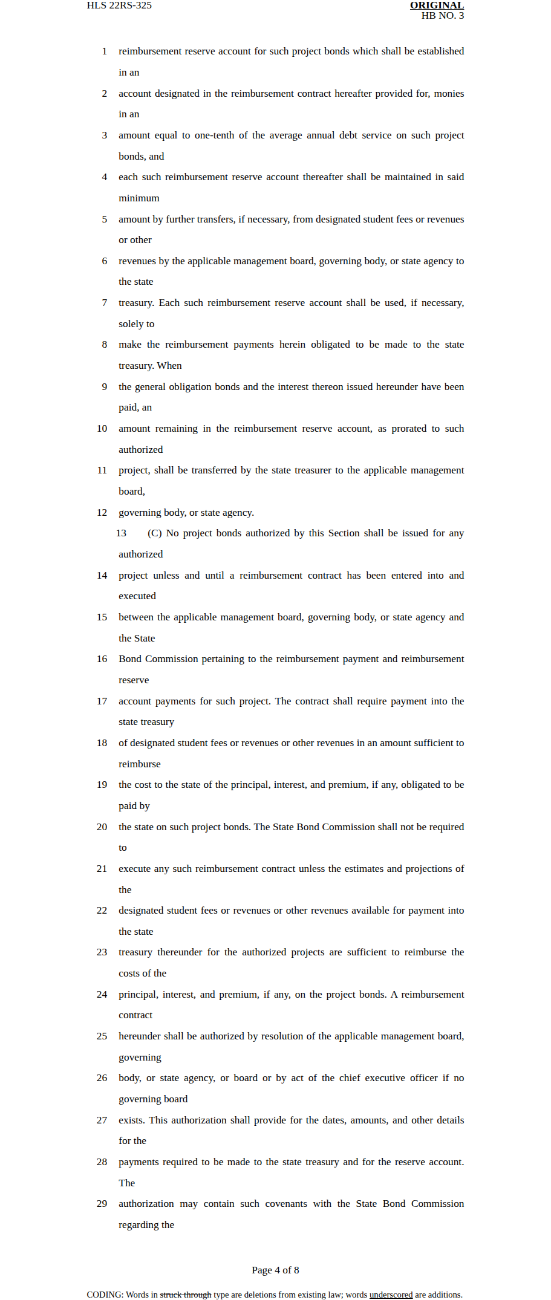HLS 22RS-325
ORIGINAL
HB NO. 3
reimbursement reserve account for such project bonds which shall be established in an
account designated in the reimbursement contract hereafter provided for, monies in an
amount equal to one-tenth of the average annual debt service on such project bonds, and
each such reimbursement reserve account thereafter shall be maintained in said minimum
amount by further transfers, if necessary, from designated student fees or revenues or other
revenues by the applicable management board, governing body, or state agency to the state
treasury. Each such reimbursement reserve account shall be used, if necessary, solely to
make the reimbursement payments herein obligated to be made to the state treasury. When
the general obligation bonds and the interest thereon issued hereunder have been paid, an
amount remaining in the reimbursement reserve account, as prorated to such authorized
project, shall be transferred by the state treasurer to the applicable management board,
governing body, or state agency.
(C) No project bonds authorized by this Section shall be issued for any authorized
project unless and until a reimbursement contract has been entered into and executed
between the applicable management board, governing body, or state agency and the State
Bond Commission pertaining to the reimbursement payment and reimbursement reserve
account payments for such project. The contract shall require payment into the state treasury
of designated student fees or revenues or other revenues in an amount sufficient to reimburse
the cost to the state of the principal, interest, and premium, if any, obligated to be paid by
the state on such project bonds. The State Bond Commission shall not be required to
execute any such reimbursement contract unless the estimates and projections of the
designated student fees or revenues or other revenues available for payment into the state
treasury thereunder for the authorized projects are sufficient to reimburse the costs of the
principal, interest, and premium, if any, on the project bonds. A reimbursement contract
hereunder shall be authorized by resolution of the applicable management board, governing
body, or state agency, or board or by act of the chief executive officer if no governing board
exists. This authorization shall provide for the dates, amounts, and other details for the
payments required to be made to the state treasury and for the reserve account. The
authorization may contain such covenants with the State Bond Commission regarding the
Page 4 of 8
CODING: Words in struck through type are deletions from existing law; words underscored are additions.